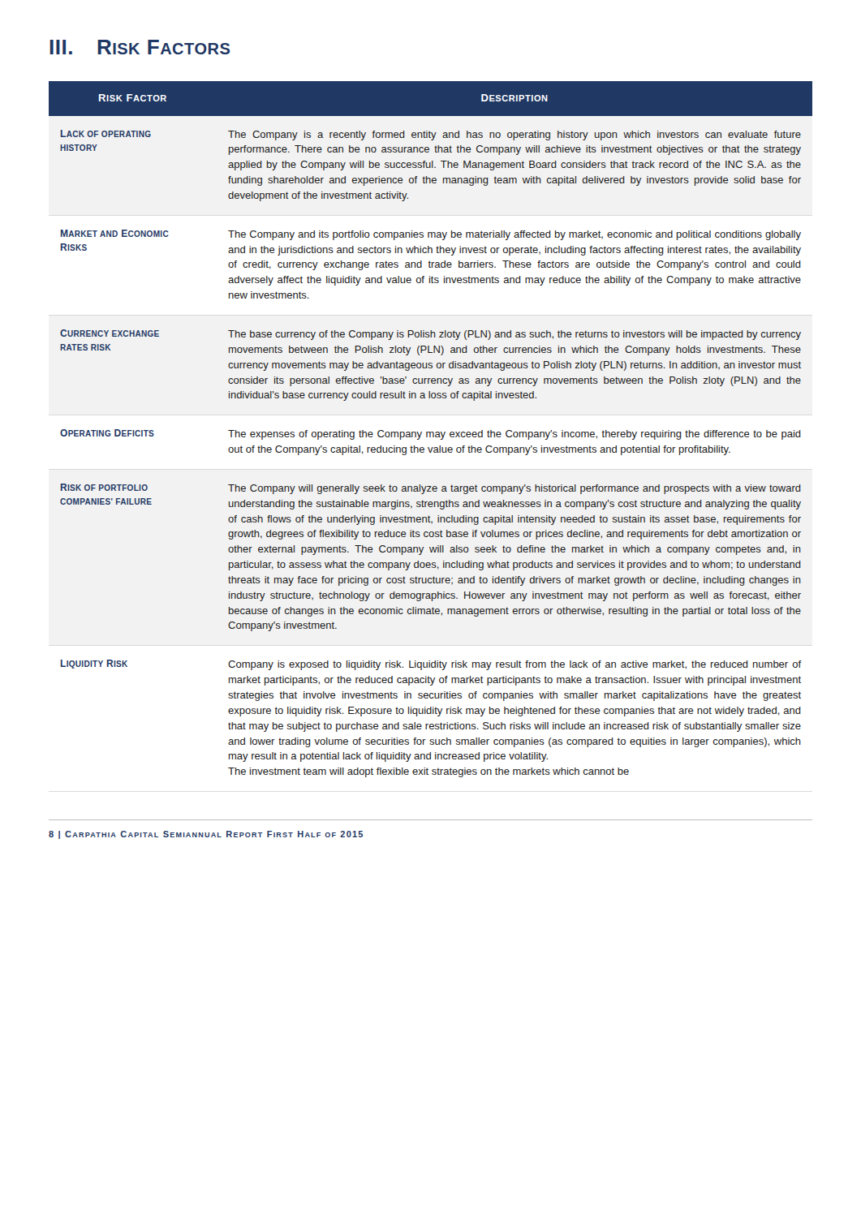III. RISK FACTORS
| R ISK F ACTOR | D ESCRIPTION |
| --- | --- |
| L ACK OF OPERATING HISTORY | The Company is a recently formed entity and has no operating history upon which investors can evaluate future performance. There can be no assurance that the Company will achieve its investment objectives or that the strategy applied by the Company will be successful. The Management Board considers that track record of the INC S.A. as the funding shareholder and experience of the managing team with capital delivered by investors provide solid base for development of the investment activity. |
| M ARKET AND E CONOMIC R ISKS | The Company and its portfolio companies may be materially affected by market, economic and political conditions globally and in the jurisdictions and sectors in which they invest or operate, including factors affecting interest rates, the availability of credit, currency exchange rates and trade barriers. These factors are outside the Company's control and could adversely affect the liquidity and value of its investments and may reduce the ability of the Company to make attractive new investments. |
| C URRENCY EXCHANGE RATES RISK | The base currency of the Company is Polish zloty (PLN) and as such, the returns to investors will be impacted by currency movements between the Polish zloty (PLN) and other currencies in which the Company holds investments. These currency movements may be advantageous or disadvantageous to Polish zloty (PLN) returns. In addition, an investor must consider its personal effective 'base' currency as any currency movements between the Polish zloty (PLN) and the individual's base currency could result in a loss of capital invested. |
| O PERATING D EFICITS | The expenses of operating the Company may exceed the Company's income, thereby requiring the difference to be paid out of the Company's capital, reducing the value of the Company's investments and potential for profitability. |
| R ISK OF PORTFOLIO COMPANIES' FAILURE | The Company will generally seek to analyze a target company's historical performance and prospects with a view toward understanding the sustainable margins, strengths and weaknesses in a company's cost structure and analyzing the quality of cash flows of the underlying investment, including capital intensity needed to sustain its asset base, requirements for growth, degrees of flexibility to reduce its cost base if volumes or prices decline, and requirements for debt amortization or other external payments. The Company will also seek to define the market in which a company competes and, in particular, to assess what the company does, including what products and services it provides and to whom; to understand threats it may face for pricing or cost structure; and to identify drivers of market growth or decline, including changes in industry structure, technology or demographics. However any investment may not perform as well as forecast, either because of changes in the economic climate, management errors or otherwise, resulting in the partial or total loss of the Company's investment. |
| L IQUIDITY R ISK | Company is exposed to liquidity risk. Liquidity risk may result from the lack of an active market, the reduced number of market participants, or the reduced capacity of market participants to make a transaction. Issuer with principal investment strategies that involve investments in securities of companies with smaller market capitalizations have the greatest exposure to liquidity risk. Exposure to liquidity risk may be heightened for these companies that are not widely traded, and that may be subject to purchase and sale restrictions. Such risks will include an increased risk of substantially smaller size and lower trading volume of securities for such smaller companies (as compared to equities in larger companies), which may result in a potential lack of liquidity and increased price volatility. The investment team will adopt flexible exit strategies on the markets which cannot be |
8 | CARPATHIA CAPITAL SEMIANNUAL REPORT FIRST HALF OF 2015